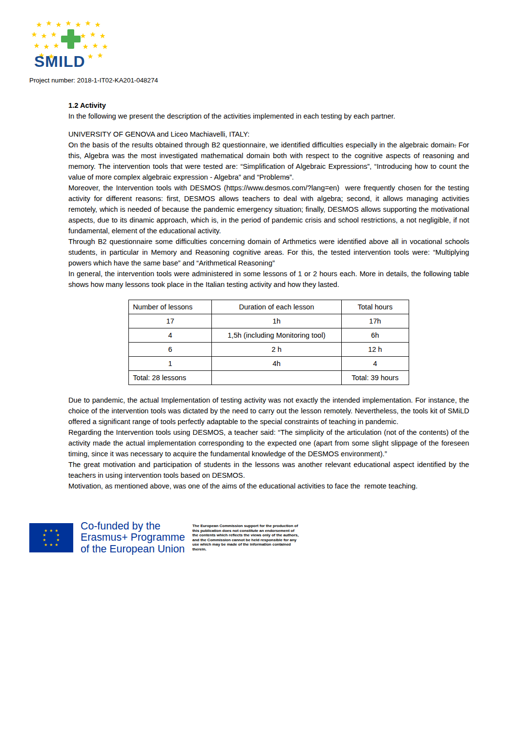SMILD
Project number: 2018-1-IT02-KA201-048274
1.2 Activity
In the following we present the description of the activities implemented in each testing by each partner.
UNIVERSITY OF GENOVA and Liceo Machiavelli, ITALY:
On the basis of the results obtained through B2 questionnaire, we identified difficulties especially in the algebraic domain. For this, Algebra was the most investigated mathematical domain both with respect to the cognitive aspects of reasoning and memory. The intervention tools that were tested are: “Simplification of Algebraic Expressions”, “Introducing how to count the value of more complex algebraic expression - Algebra” and “Problems”.
Moreover, the Intervention tools with DESMOS (https://www.desmos.com/?lang=en) were frequently chosen for the testing activity for different reasons: first, DESMOS allows teachers to deal with algebra; second, it allows managing activities remotely, which is needed of because the pandemic emergency situation; finally, DESMOS allows supporting the motivational aspects, due to its dinamic approach, which is, in the period of pandemic crisis and school restrictions, a not negligible, if not fundamental, element of the educational activity.
Through B2 questionnaire some difficulties concerning domain of Arthmetics were identified above all in vocational schools students, in particular in Memory and Reasoning cognitive areas. For this, the tested intervention tools were: “Multiplying powers which have the same base” and “Arithmetical Reasoning”
In general, the intervention tools were administered in some lessons of 1 or 2 hours each. More in details, the following table shows how many lessons took place in the Italian testing activity and how they lasted.
| Number of lessons | Duration of each lesson | Total hours |
| 17 | 1h | 17h |
| 4 | 1,5h (including Monitoring tool) | 6h |
| 6 | 2 h | 12 h |
| 1 | 4h | 4 |
| Total: 28 lessons | | Total: 39 hours |
Due to pandemic, the actual Implementation of testing activity was not exactly the intended implementation. For instance, the choice of the intervention tools was dictated by the need to carry out the lesson remotely. Nevertheless, the tools kit of SMiLD offered a significant range of tools perfectly adaptable to the special constraints of teaching in pandemic.
Regarding the Intervention tools using DESMOS, a teacher said: “The simplicity of the articulation (not of the contents) of the activity made the actual implementation corresponding to the expected one (apart from some slight slippage of the foreseen timing, since it was necessary to acquire the fundamental knowledge of the DESMOS environment).”
The great motivation and participation of students in the lessons was another relevant educational aspect identified by the teachers in using intervention tools based on DESMOS.
Motivation, as mentioned above, was one of the aims of the educational activities to face the remote teaching.
★ ★ ★
★ ★
★ ★
★ ★ ★
Co-funded by the
Erasmus+ Programme
of the European Union
The European Commission support for the production of this publication does not constitute an endorsement of the contents which reflects the views only of the authors, and the Commission cannot be held responsible for any use which may be made of the information contained therein.